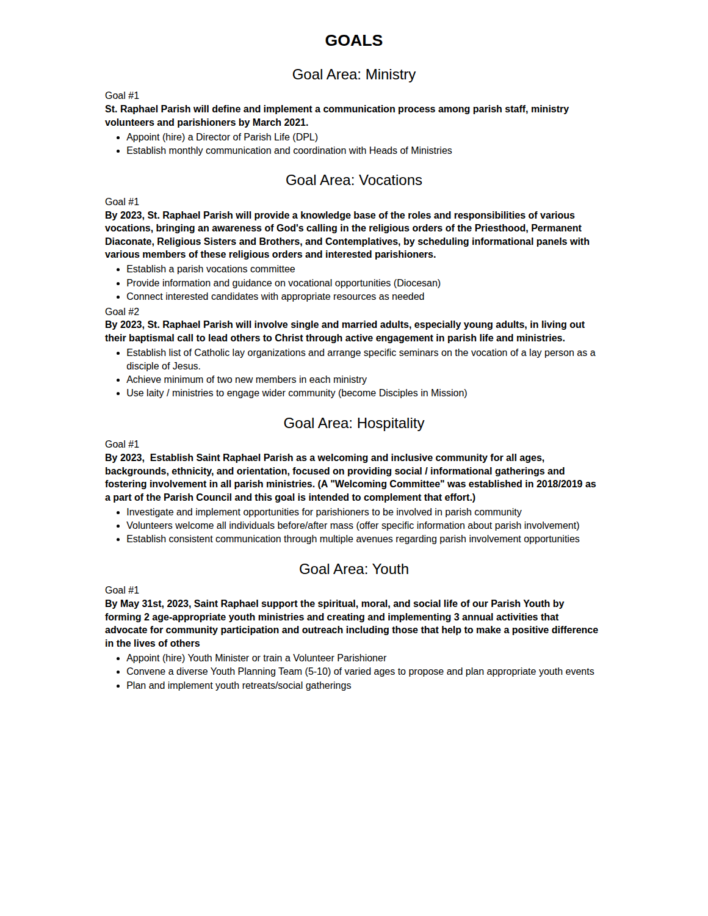GOALS
Goal Area: Ministry
Goal #1
St. Raphael Parish will define and implement a communication process among parish staff, ministry volunteers and parishioners by March 2021.
Appoint (hire) a Director of Parish Life (DPL)
Establish monthly communication and coordination with Heads of Ministries
Goal Area: Vocations
Goal #1
By 2023, St. Raphael Parish will provide a knowledge base of the roles and responsibilities of various vocations, bringing an awareness of God's calling in the religious orders of the Priesthood, Permanent Diaconate, Religious Sisters and Brothers, and Contemplatives, by scheduling informational panels with various members of these religious orders and interested parishioners.
Establish a parish vocations committee
Provide information and guidance on vocational opportunities (Diocesan)
Connect interested candidates with appropriate resources as needed
Goal #2
By 2023, St. Raphael Parish will involve single and married adults, especially young adults, in living out their baptismal call to lead others to Christ through active engagement in parish life and ministries.
Establish list of Catholic lay organizations and arrange specific seminars on the vocation of a lay person as a disciple of Jesus.
Achieve minimum of two new members in each ministry
Use laity / ministries to engage wider community (become Disciples in Mission)
Goal Area: Hospitality
Goal #1
By 2023, Establish Saint Raphael Parish as a welcoming and inclusive community for all ages, backgrounds, ethnicity, and orientation, focused on providing social / informational gatherings and fostering involvement in all parish ministries. (A "Welcoming Committee" was established in 2018/2019 as a part of the Parish Council and this goal is intended to complement that effort.)
Investigate and implement opportunities for parishioners to be involved in parish community
Volunteers welcome all individuals before/after mass (offer specific information about parish involvement)
Establish consistent communication through multiple avenues regarding parish involvement opportunities
Goal Area: Youth
Goal #1
By May 31st, 2023, Saint Raphael support the spiritual, moral, and social life of our Parish Youth by forming 2 age-appropriate youth ministries and creating and implementing 3 annual activities that advocate for community participation and outreach including those that help to make a positive difference in the lives of others
Appoint (hire) Youth Minister or train a Volunteer Parishioner
Convene a diverse Youth Planning Team (5-10) of varied ages to propose and plan appropriate youth events
Plan and implement youth retreats/social gatherings